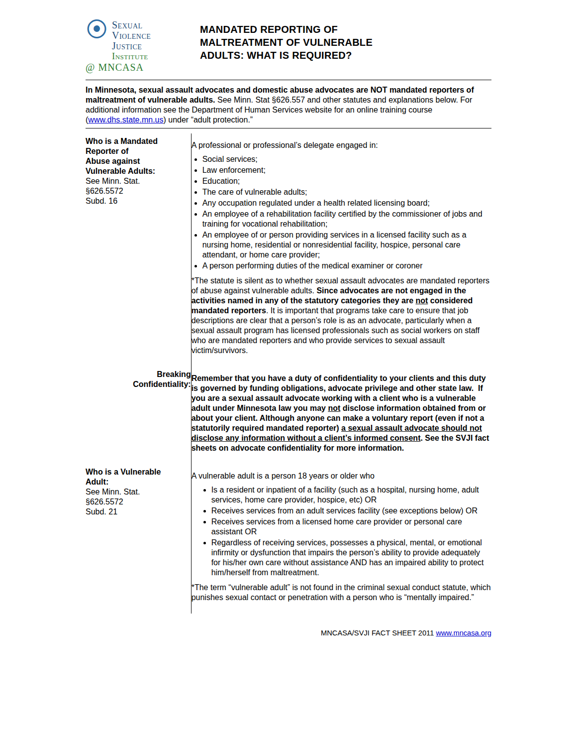⦿ Sexual Violence Justice Institute
@ MNCASA
MANDATED REPORTING OF
MALTREATMENT OF VULNERABLE
ADULTS: WHAT IS REQUIRED?
In Minnesota, sexual assault advocates and domestic abuse advocates are NOT mandated reporters of maltreatment of vulnerable adults. See Minn. Stat §626.557 and other statutes and explanations below. For additional information see the Department of Human Services website for an online training course (www.dhs.state.mn.us) under “adult protection.”
| Who is a Mandated Reporter of Abuse against Vulnerable Adults: See Minn. Stat. §626.5572 Subd. 16 | A professional or professional’s delegate engaged in: Social services; Law enforcement; Education; The care of vulnerable adults; Any occupation regulated under a health related licensing board; An employee of a rehabilitation facility certified by the commissioner of jobs and training for vocational rehabilitation; An employee of or person providing services in a licensed facility such as a nursing home, residential or nonresidential facility, hospice, personal care attendant, or home care provider; A person performing duties of the medical examiner or coroner *The statute is silent as to whether sexual assault advocates are mandated reporters of abuse against vulnerable adults. Since advocates are not engaged in the activities named in any of the statutory categories they are not considered mandated reporters . It is important that programs take care to ensure that job descriptions are clear that a person’s role is as an advocate, particularly when a sexual assault program has licensed professionals such as social workers on staff who are mandated reporters and who provide services to sexual assault victim/survivors. |
| Breaking Confidentiality: | Remember that you have a duty of confidentiality to your clients and this duty is governed by funding obligations, advocate privilege and other state law. If you are a sexual assault advocate working with a client who is a vulnerable adult under Minnesota law you may not disclose information obtained from or about your client. Although anyone can make a voluntary report (even if not a statutorily required mandated reporter) a sexual assault advocate should not disclose any information without a client’s informed consent . See the SVJI fact sheets on advocate confidentiality for more information. |
| Who is a Vulnerable Adult: See Minn. Stat. §626.5572 Subd. 21 | A vulnerable adult is a person 18 years or older who Is a resident or inpatient of a facility (such as a hospital, nursing home, adult services, home care provider, hospice, etc) OR Receives services from an adult services facility (see exceptions below) OR Receives services from a licensed home care provider or personal care assistant OR Regardless of receiving services, possesses a physical, mental, or emotional infirmity or dysfunction that impairs the person’s ability to provide adequately for his/her own care without assistance AND has an impaired ability to protect him/herself from maltreatment. *The term “vulnerable adult” is not found in the criminal sexual conduct statute, which punishes sexual contact or penetration with a person who is “mentally impaired.” |
MNCASA/SVJI FACT SHEET 2011 www.mncasa.org